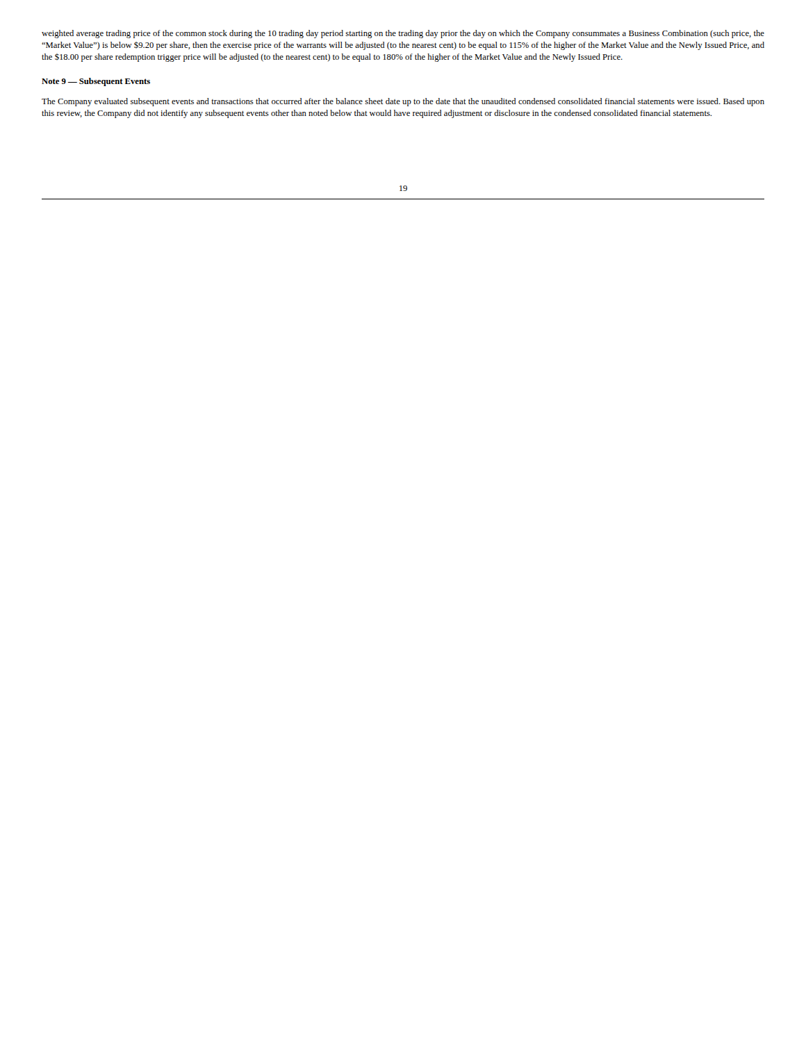weighted average trading price of the common stock during the 10 trading day period starting on the trading day prior the day on which the Company consummates a Business Combination (such price, the “Market Value”) is below $9.20 per share, then the exercise price of the warrants will be adjusted (to the nearest cent) to be equal to 115% of the higher of the Market Value and the Newly Issued Price, and the $18.00 per share redemption trigger price will be adjusted (to the nearest cent) to be equal to 180% of the higher of the Market Value and the Newly Issued Price.
Note 9 — Subsequent Events
The Company evaluated subsequent events and transactions that occurred after the balance sheet date up to the date that the unaudited condensed consolidated financial statements were issued. Based upon this review, the Company did not identify any subsequent events other than noted below that would have required adjustment or disclosure in the condensed consolidated financial statements.
19